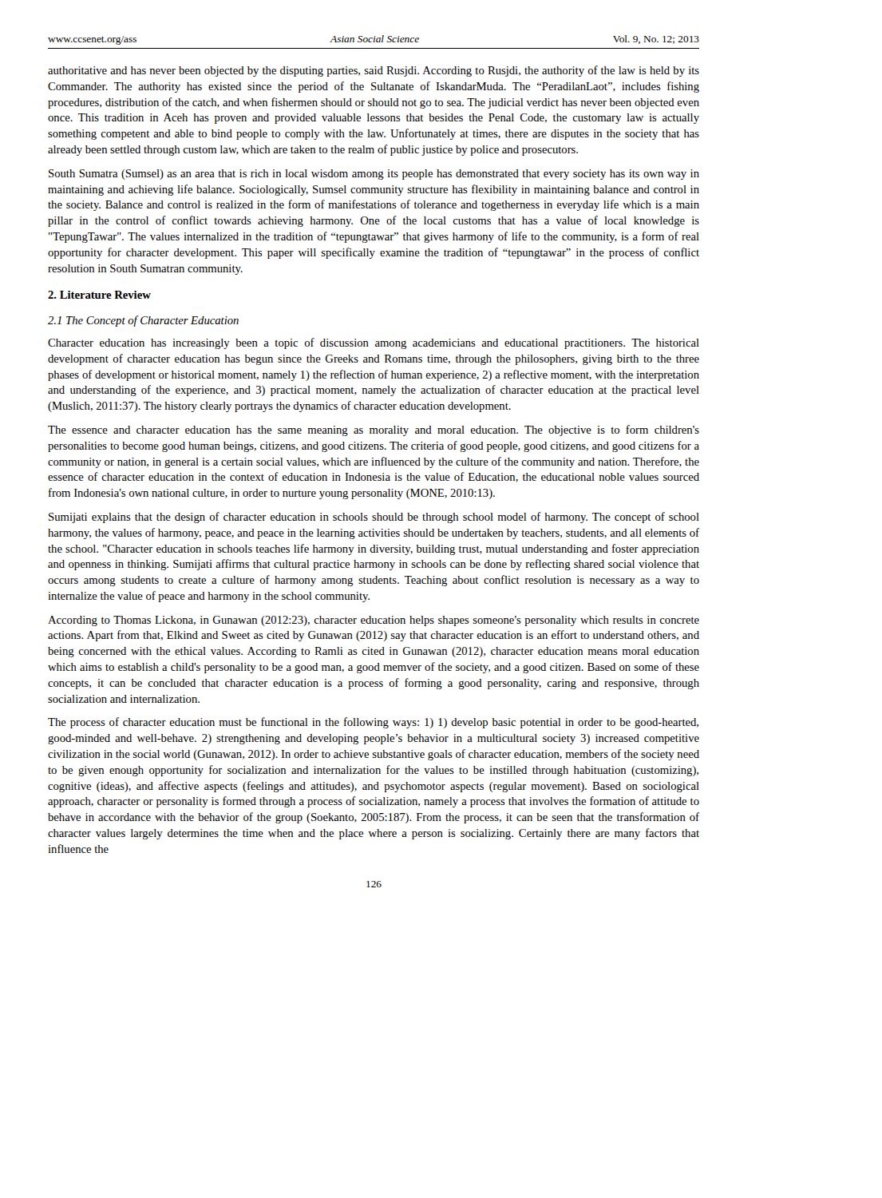www.ccsenet.org/ass
Asian Social Science
Vol. 9, No. 12; 2013
authoritative and has never been objected by the disputing parties, said Rusjdi. According to Rusjdi, the authority of the law is held by its Commander. The authority has existed since the period of the Sultanate of IskandarMuda. The “PeradilanLaot”, includes fishing procedures, distribution of the catch, and when fishermen should or should not go to sea. The judicial verdict has never been objected even once. This tradition in Aceh has proven and provided valuable lessons that besides the Penal Code, the customary law is actually something competent and able to bind people to comply with the law. Unfortunately at times, there are disputes in the society that has already been settled through custom law, which are taken to the realm of public justice by police and prosecutors.
South Sumatra (Sumsel) as an area that is rich in local wisdom among its people has demonstrated that every society has its own way in maintaining and achieving life balance. Sociologically, Sumsel community structure has flexibility in maintaining balance and control in the society. Balance and control is realized in the form of manifestations of tolerance and togetherness in everyday life which is a main pillar in the control of conflict towards achieving harmony. One of the local customs that has a value of local knowledge is "TepungTawar". The values internalized in the tradition of “tepungtawar” that gives harmony of life to the community, is a form of real opportunity for character development. This paper will specifically examine the tradition of “tepungtawar” in the process of conflict resolution in South Sumatran community.
2. Literature Review
2.1 The Concept of Character Education
Character education has increasingly been a topic of discussion among academicians and educational practitioners. The historical development of character education has begun since the Greeks and Romans time, through the philosophers, giving birth to the three phases of development or historical moment, namely 1) the reflection of human experience, 2) a reflective moment, with the interpretation and understanding of the experience, and 3) practical moment, namely the actualization of character education at the practical level (Muslich, 2011:37). The history clearly portrays the dynamics of character education development.
The essence and character education has the same meaning as morality and moral education. The objective is to form children's personalities to become good human beings, citizens, and good citizens. The criteria of good people, good citizens, and good citizens for a community or nation, in general is a certain social values, which are influenced by the culture of the community and nation. Therefore, the essence of character education in the context of education in Indonesia is the value of Education, the educational noble values sourced from Indonesia's own national culture, in order to nurture young personality (MONE, 2010:13).
Sumijati explains that the design of character education in schools should be through school model of harmony. The concept of school harmony, the values of harmony, peace, and peace in the learning activities should be undertaken by teachers, students, and all elements of the school. "Character education in schools teaches life harmony in diversity, building trust, mutual understanding and foster appreciation and openness in thinking. Sumijati affirms that cultural practice harmony in schools can be done by reflecting shared social violence that occurs among students to create a culture of harmony among students. Teaching about conflict resolution is necessary as a way to internalize the value of peace and harmony in the school community.
According to Thomas Lickona, in Gunawan (2012:23), character education helps shapes someone's personality which results in concrete actions. Apart from that, Elkind and Sweet as cited by Gunawan (2012) say that character education is an effort to understand others, and being concerned with the ethical values. According to Ramli as cited in Gunawan (2012), character education means moral education which aims to establish a child's personality to be a good man, a good memver of the society, and a good citizen. Based on some of these concepts, it can be concluded that character education is a process of forming a good personality, caring and responsive, through socialization and internalization.
The process of character education must be functional in the following ways: 1) 1) develop basic potential in order to be good-hearted, good-minded and well-behave. 2) strengthening and developing people’s behavior in a multicultural society 3) increased competitive civilization in the social world (Gunawan, 2012). In order to achieve substantive goals of character education, members of the society need to be given enough opportunity for socialization and internalization for the values to be instilled through habituation (customizing), cognitive (ideas), and affective aspects (feelings and attitudes), and psychomotor aspects (regular movement). Based on sociological approach, character or personality is formed through a process of socialization, namely a process that involves the formation of attitude to behave in accordance with the behavior of the group (Soekanto, 2005:187). From the process, it can be seen that the transformation of character values largely determines the time when and the place where a person is socializing. Certainly there are many factors that influence the
126